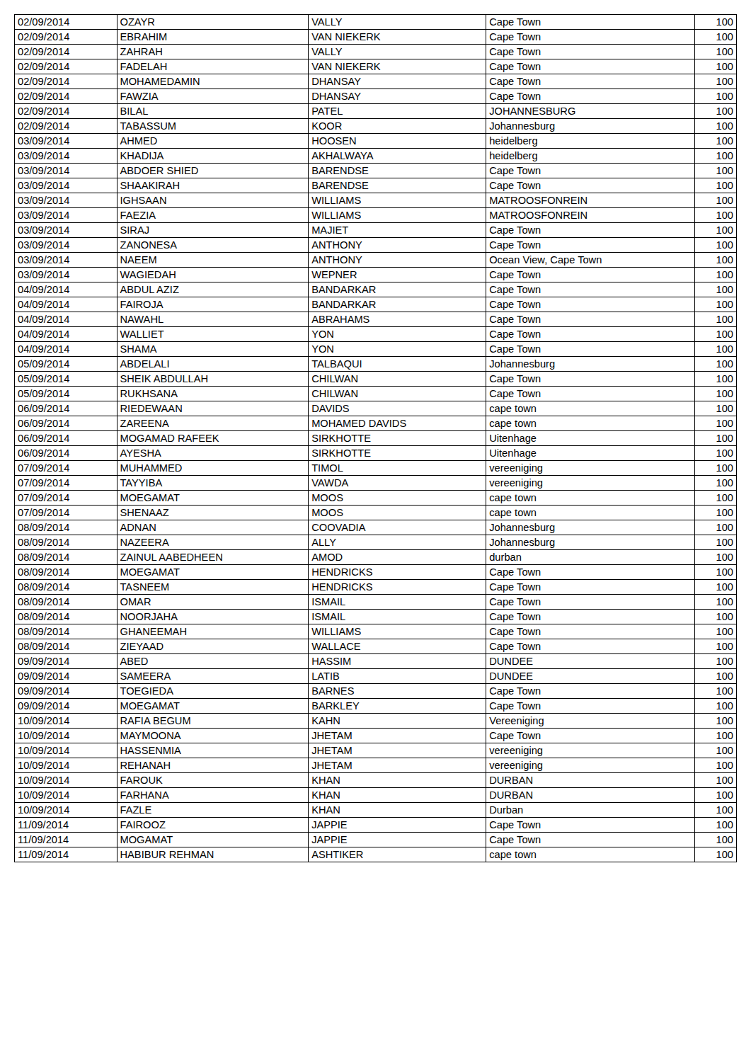| 02/09/2014 | OZAYR | VALLY | Cape Town | 100 |
| 02/09/2014 | EBRAHIM | VAN NIEKERK | Cape Town | 100 |
| 02/09/2014 | ZAHRAH | VALLY | Cape Town | 100 |
| 02/09/2014 | FADELAH | VAN NIEKERK | Cape Town | 100 |
| 02/09/2014 | MOHAMEDAMIN | DHANSAY | Cape Town | 100 |
| 02/09/2014 | FAWZIA | DHANSAY | Cape Town | 100 |
| 02/09/2014 | BILAL | PATEL | JOHANNESBURG | 100 |
| 02/09/2014 | TABASSUM | KOOR | Johannesburg | 100 |
| 03/09/2014 | AHMED | HOOSEN | heidelberg | 100 |
| 03/09/2014 | KHADIJA | AKHALWAYA | heidelberg | 100 |
| 03/09/2014 | ABDOER SHIED | BARENDSE | Cape Town | 100 |
| 03/09/2014 | SHAAKIRAH | BARENDSE | Cape Town | 100 |
| 03/09/2014 | IGHSAAN | WILLIAMS | MATROOSFONREIN | 100 |
| 03/09/2014 | FAEZIA | WILLIAMS | MATROOSFONREIN | 100 |
| 03/09/2014 | SIRAJ | MAJIET | Cape Town | 100 |
| 03/09/2014 | ZANONESA | ANTHONY | Cape Town | 100 |
| 03/09/2014 | NAEEM | ANTHONY | Ocean View, Cape Town | 100 |
| 03/09/2014 | WAGIEDAH | WEPNER | Cape Town | 100 |
| 04/09/2014 | ABDUL AZIZ | BANDARKAR | Cape Town | 100 |
| 04/09/2014 | FAIROJA | BANDARKAR | Cape Town | 100 |
| 04/09/2014 | NAWAHL | ABRAHAMS | Cape Town | 100 |
| 04/09/2014 | WALLIET | YON | Cape Town | 100 |
| 04/09/2014 | SHAMA | YON | Cape Town | 100 |
| 05/09/2014 | ABDELALI | TALBAQUI | Johannesburg | 100 |
| 05/09/2014 | SHEIK ABDULLAH | CHILWAN | Cape Town | 100 |
| 05/09/2014 | RUKHSANA | CHILWAN | Cape Town | 100 |
| 06/09/2014 | RIEDEWAAN | DAVIDS | cape town | 100 |
| 06/09/2014 | ZAREENA | MOHAMED DAVIDS | cape town | 100 |
| 06/09/2014 | MOGAMAD RAFEEK | SIRKHOTTE | Uitenhage | 100 |
| 06/09/2014 | AYESHA | SIRKHOTTE | Uitenhage | 100 |
| 07/09/2014 | MUHAMMED | TIMOL | vereeniging | 100 |
| 07/09/2014 | TAYYIBA | VAWDA | vereeniging | 100 |
| 07/09/2014 | MOEGAMAT | MOOS | cape town | 100 |
| 07/09/2014 | SHENAAZ | MOOS | cape town | 100 |
| 08/09/2014 | ADNAN | COOVADIA | Johannesburg | 100 |
| 08/09/2014 | NAZEERA | ALLY | Johannesburg | 100 |
| 08/09/2014 | ZAINUL AABEDHEEN | AMOD | durban | 100 |
| 08/09/2014 | MOEGAMAT | HENDRICKS | Cape Town | 100 |
| 08/09/2014 | TASNEEM | HENDRICKS | Cape Town | 100 |
| 08/09/2014 | OMAR | ISMAIL | Cape Town | 100 |
| 08/09/2014 | NOORJAHA | ISMAIL | Cape Town | 100 |
| 08/09/2014 | GHANEEMAH | WILLIAMS | Cape Town | 100 |
| 08/09/2014 | ZIEYAAD | WALLACE | Cape Town | 100 |
| 09/09/2014 | ABED | HASSIM | DUNDEE | 100 |
| 09/09/2014 | SAMEERA | LATIB | DUNDEE | 100 |
| 09/09/2014 | TOEGIEDA | BARNES | Cape Town | 100 |
| 09/09/2014 | MOEGAMAT | BARKLEY | Cape Town | 100 |
| 10/09/2014 | RAFIA BEGUM | KAHN | Vereeniging | 100 |
| 10/09/2014 | MAYMOONA | JHETAM | Cape Town | 100 |
| 10/09/2014 | HASSENMIA | JHETAM | vereeniging | 100 |
| 10/09/2014 | REHANAH | JHETAM | vereeniging | 100 |
| 10/09/2014 | FAROUK | KHAN | DURBAN | 100 |
| 10/09/2014 | FARHANA | KHAN | DURBAN | 100 |
| 10/09/2014 | FAZLE | KHAN | Durban | 100 |
| 11/09/2014 | FAIROOZ | JAPPIE | Cape Town | 100 |
| 11/09/2014 | MOGAMAT | JAPPIE | Cape Town | 100 |
| 11/09/2014 | HABIBUR REHMAN | ASHTIKER | cape town | 100 |